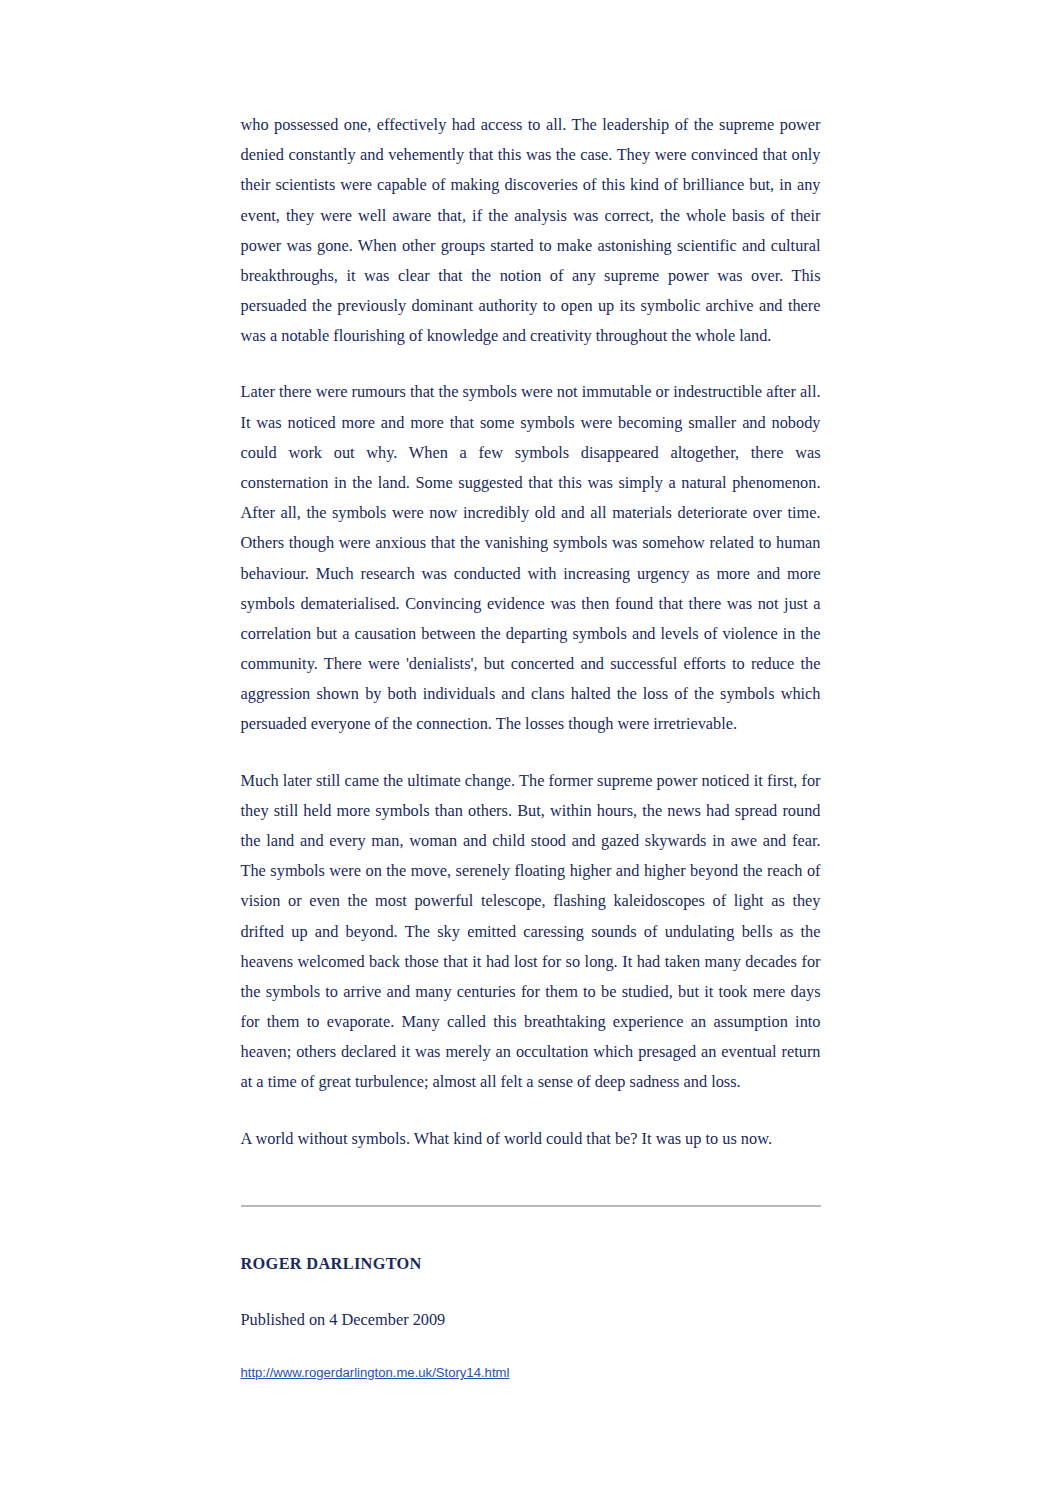who possessed one, effectively had access to all. The leadership of the supreme power denied constantly and vehemently that this was the case. They were convinced that only their scientists were capable of making discoveries of this kind of brilliance but, in any event, they were well aware that, if the analysis was correct, the whole basis of their power was gone. When other groups started to make astonishing scientific and cultural breakthroughs, it was clear that the notion of any supreme power was over. This persuaded the previously dominant authority to open up its symbolic archive and there was a notable flourishing of knowledge and creativity throughout the whole land.
Later there were rumours that the symbols were not immutable or indestructible after all. It was noticed more and more that some symbols were becoming smaller and nobody could work out why. When a few symbols disappeared altogether, there was consternation in the land. Some suggested that this was simply a natural phenomenon. After all, the symbols were now incredibly old and all materials deteriorate over time. Others though were anxious that the vanishing symbols was somehow related to human behaviour. Much research was conducted with increasing urgency as more and more symbols dematerialised. Convincing evidence was then found that there was not just a correlation but a causation between the departing symbols and levels of violence in the community. There were 'denialists', but concerted and successful efforts to reduce the aggression shown by both individuals and clans halted the loss of the symbols which persuaded everyone of the connection. The losses though were irretrievable.
Much later still came the ultimate change. The former supreme power noticed it first, for they still held more symbols than others. But, within hours, the news had spread round the land and every man, woman and child stood and gazed skywards in awe and fear. The symbols were on the move, serenely floating higher and higher beyond the reach of vision or even the most powerful telescope, flashing kaleidoscopes of light as they drifted up and beyond. The sky emitted caressing sounds of undulating bells as the heavens welcomed back those that it had lost for so long. It had taken many decades for the symbols to arrive and many centuries for them to be studied, but it took mere days for them to evaporate. Many called this breathtaking experience an assumption into heaven; others declared it was merely an occultation which presaged an eventual return at a time of great turbulence; almost all felt a sense of deep sadness and loss.
A world without symbols. What kind of world could that be? It was up to us now.
ROGER DARLINGTON
Published on 4 December 2009
http://www.rogerdarlington.me.uk/Story14.html